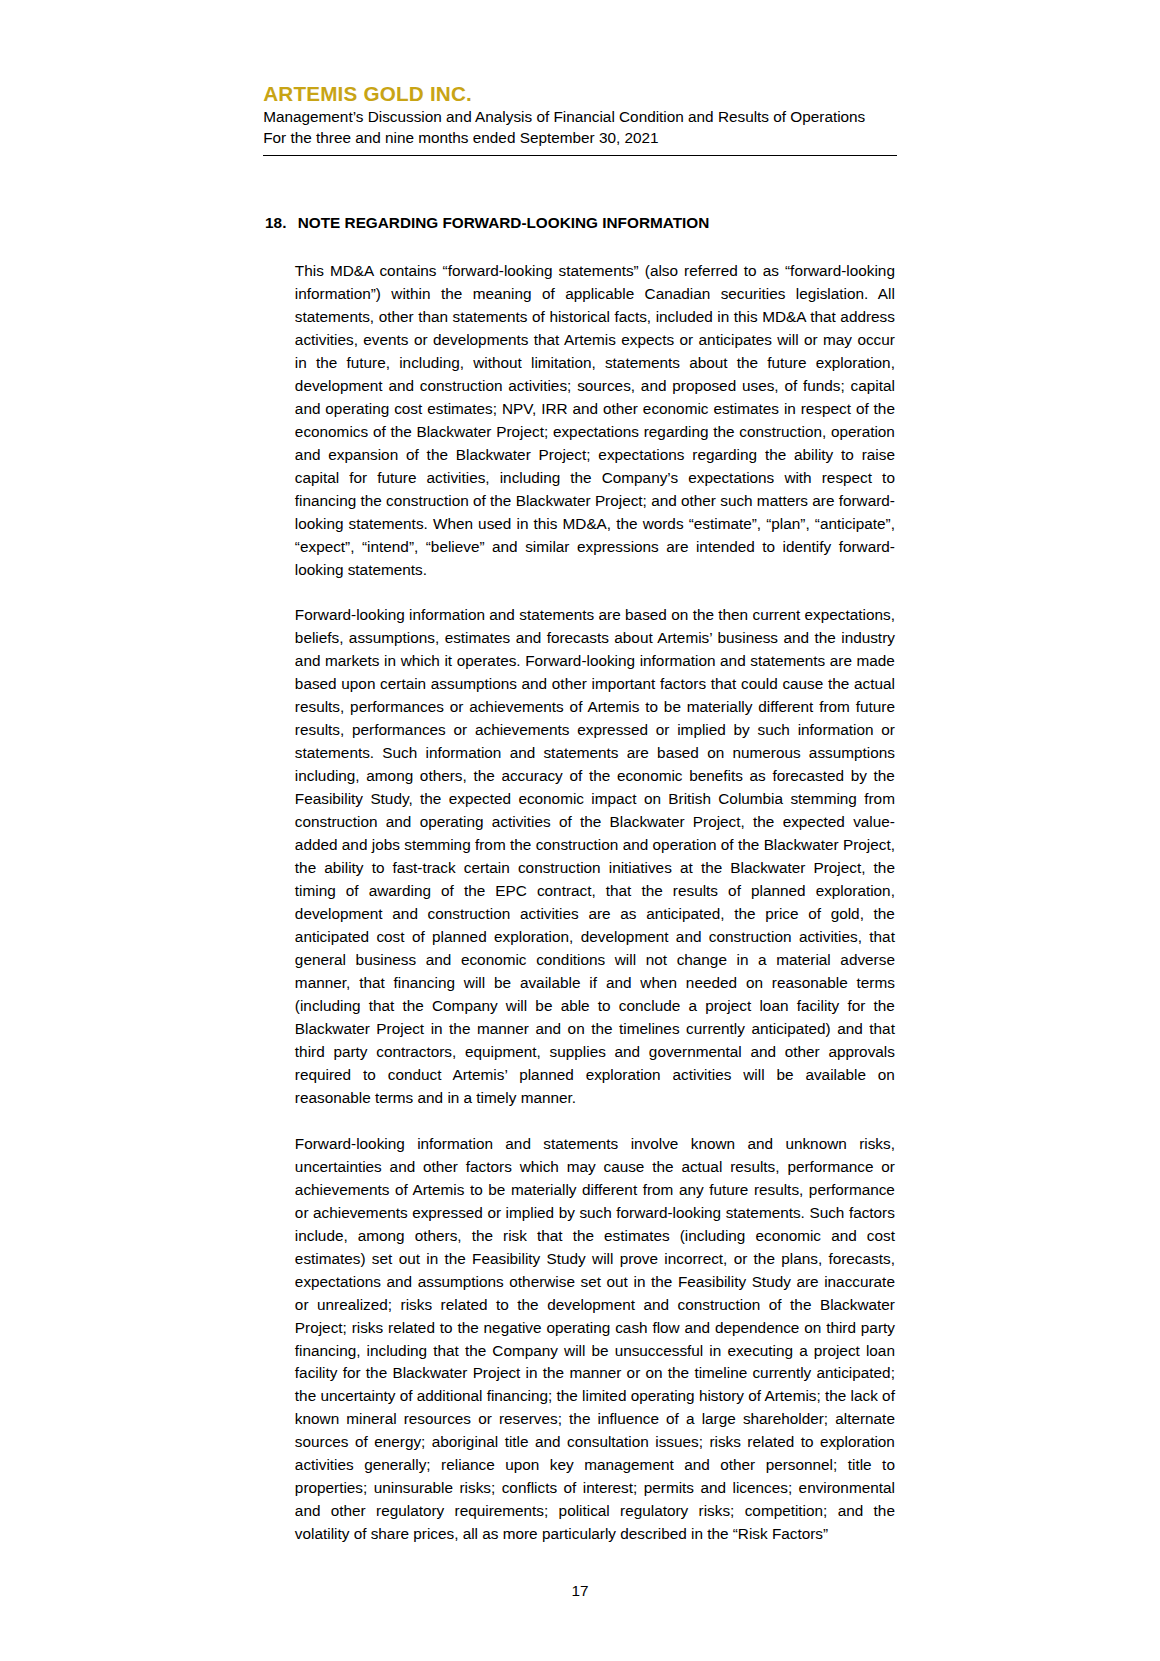ARTEMIS GOLD INC.
Management’s Discussion and Analysis of Financial Condition and Results of Operations
For the three and nine months ended September 30, 2021
18. NOTE REGARDING FORWARD-LOOKING INFORMATION
This MD&A contains “forward-looking statements” (also referred to as “forward-looking information”) within the meaning of applicable Canadian securities legislation. All statements, other than statements of historical facts, included in this MD&A that address activities, events or developments that Artemis expects or anticipates will or may occur in the future, including, without limitation, statements about the future exploration, development and construction activities; sources, and proposed uses, of funds; capital and operating cost estimates; NPV, IRR and other economic estimates in respect of the economics of the Blackwater Project; expectations regarding the construction, operation and expansion of the Blackwater Project; expectations regarding the ability to raise capital for future activities, including the Company’s expectations with respect to financing the construction of the Blackwater Project; and other such matters are forward-looking statements. When used in this MD&A, the words “estimate”, “plan”, “anticipate”, “expect”, “intend”, “believe” and similar expressions are intended to identify forward-looking statements.
Forward-looking information and statements are based on the then current expectations, beliefs, assumptions, estimates and forecasts about Artemis’ business and the industry and markets in which it operates. Forward-looking information and statements are made based upon certain assumptions and other important factors that could cause the actual results, performances or achievements of Artemis to be materially different from future results, performances or achievements expressed or implied by such information or statements. Such information and statements are based on numerous assumptions including, among others, the accuracy of the economic benefits as forecasted by the Feasibility Study, the expected economic impact on British Columbia stemming from construction and operating activities of the Blackwater Project, the expected value-added and jobs stemming from the construction and operation of the Blackwater Project, the ability to fast-track certain construction initiatives at the Blackwater Project, the timing of awarding of the EPC contract, that the results of planned exploration, development and construction activities are as anticipated, the price of gold, the anticipated cost of planned exploration, development and construction activities, that general business and economic conditions will not change in a material adverse manner, that financing will be available if and when needed on reasonable terms (including that the Company will be able to conclude a project loan facility for the Blackwater Project in the manner and on the timelines currently anticipated) and that third party contractors, equipment, supplies and governmental and other approvals required to conduct Artemis’ planned exploration activities will be available on reasonable terms and in a timely manner.
Forward-looking information and statements involve known and unknown risks, uncertainties and other factors which may cause the actual results, performance or achievements of Artemis to be materially different from any future results, performance or achievements expressed or implied by such forward-looking statements. Such factors include, among others, the risk that the estimates (including economic and cost estimates) set out in the Feasibility Study will prove incorrect, or the plans, forecasts, expectations and assumptions otherwise set out in the Feasibility Study are inaccurate or unrealized; risks related to the development and construction of the Blackwater Project; risks related to the negative operating cash flow and dependence on third party financing, including that the Company will be unsuccessful in executing a project loan facility for the Blackwater Project in the manner or on the timeline currently anticipated; the uncertainty of additional financing; the limited operating history of Artemis; the lack of known mineral resources or reserves; the influence of a large shareholder; alternate sources of energy; aboriginal title and consultation issues; risks related to exploration activities generally; reliance upon key management and other personnel; title to properties; uninsurable risks; conflicts of interest; permits and licences; environmental and other regulatory requirements; political regulatory risks; competition; and the volatility of share prices, all as more particularly described in the “Risk Factors”
17